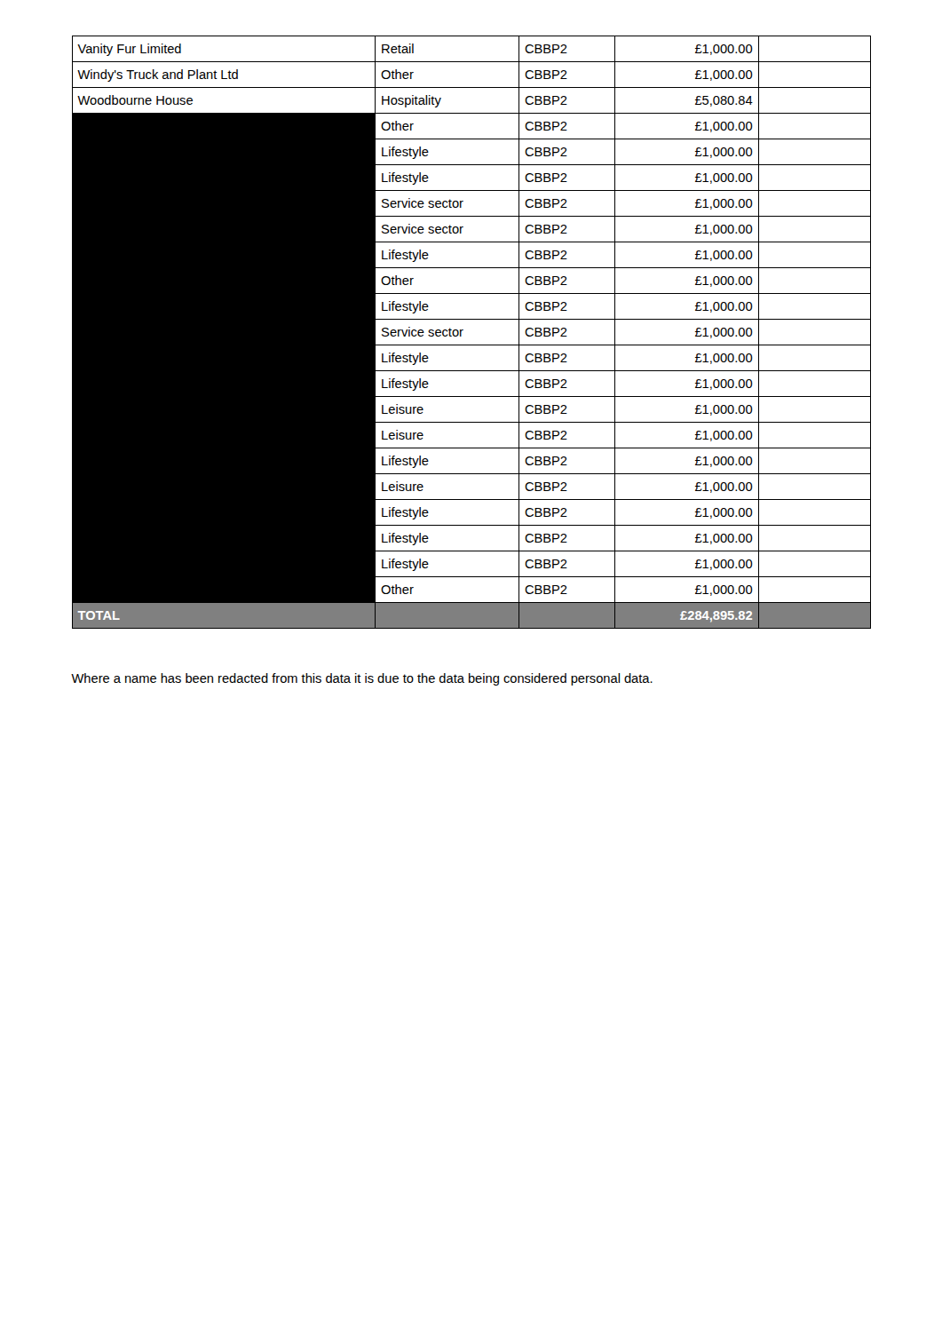| Vanity Fur Limited | Retail | CBBP2 | £1,000.00 | |
| Windy's Truck and Plant Ltd | Other | CBBP2 | £1,000.00 | |
| Woodbourne House | Hospitality | CBBP2 | £5,080.84 | |
| | Other | CBBP2 | £1,000.00 | |
| | Lifestyle | CBBP2 | £1,000.00 | |
| | Lifestyle | CBBP2 | £1,000.00 | |
| | Service sector | CBBP2 | £1,000.00 | |
| | Service sector | CBBP2 | £1,000.00 | |
| | Lifestyle | CBBP2 | £1,000.00 | |
| | Other | CBBP2 | £1,000.00 | |
| | Lifestyle | CBBP2 | £1,000.00 | |
| | Service sector | CBBP2 | £1,000.00 | |
| | Lifestyle | CBBP2 | £1,000.00 | |
| | Lifestyle | CBBP2 | £1,000.00 | |
| | Leisure | CBBP2 | £1,000.00 | |
| | Leisure | CBBP2 | £1,000.00 | |
| | Lifestyle | CBBP2 | £1,000.00 | |
| | Leisure | CBBP2 | £1,000.00 | |
| | Lifestyle | CBBP2 | £1,000.00 | |
| | Lifestyle | CBBP2 | £1,000.00 | |
| | Lifestyle | CBBP2 | £1,000.00 | |
| | Other | CBBP2 | £1,000.00 | |
| TOTAL | | | £284,895.82 | |
Where a name has been redacted from this data it is due to the data being considered personal data.